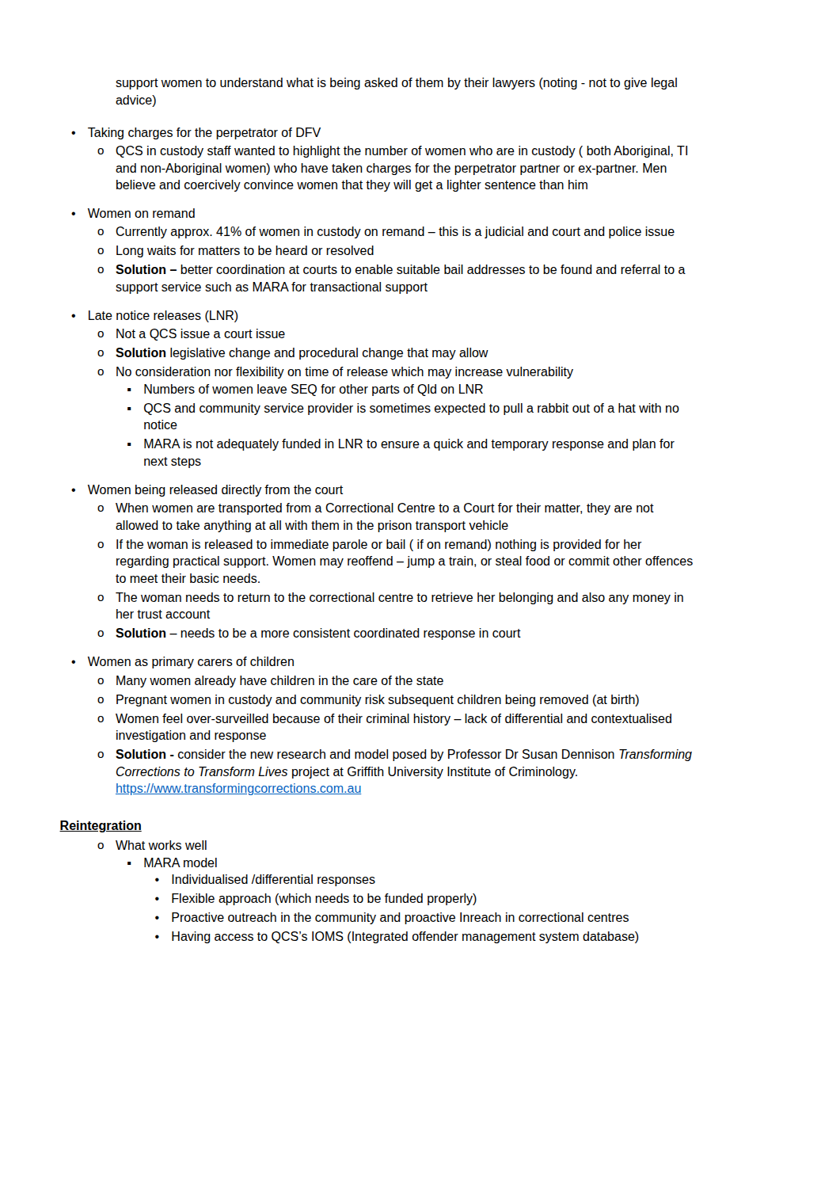support women to understand what is being asked of them by their lawyers (noting - not to give legal advice)
Taking charges for the perpetrator of DFV
QCS in custody staff wanted to highlight the number of women who are in custody ( both Aboriginal, TI and non-Aboriginal women) who have taken charges for the perpetrator partner or ex-partner. Men believe and coercively convince women that they will get a lighter sentence than him
Women on remand
Currently approx. 41% of women in custody on remand – this is a judicial and court and police issue
Long waits for matters to be heard or resolved
Solution – better coordination at courts to enable suitable bail addresses to be found and referral to a support service such as MARA for transactional support
Late notice releases (LNR)
Not a QCS issue a court issue
Solution legislative change and procedural change that may allow
No consideration nor flexibility on time of release which may increase vulnerability
Numbers of women leave SEQ for other parts of Qld on LNR
QCS and community service provider is sometimes expected to pull a rabbit out of a hat with no notice
MARA is not adequately funded in LNR to ensure a quick and temporary response and plan for next steps
Women being released directly from the court
When women are transported from a Correctional Centre to a Court for their matter, they are not allowed to take anything at all with them in the prison transport vehicle
If the woman is released to immediate parole or bail ( if on remand) nothing is provided for her regarding practical support. Women may reoffend – jump a train, or steal food or commit other offences to meet their basic needs.
The woman needs to return to the correctional centre to retrieve her belonging and also any money in her trust account
Solution – needs to be a more consistent coordinated response in court
Women as primary carers of children
Many women already have children in the care of the state
Pregnant women in custody and community risk subsequent children being removed (at birth)
Women feel over-surveilled because of their criminal history – lack of differential and contextualised investigation and response
Solution - consider the new research and model posed by Professor Dr Susan Dennison Transforming Corrections to Transform Lives project at Griffith University Institute of Criminology. https://www.transformingcorrections.com.au
Reintegration
What works well
MARA model
Individualised /differential responses
Flexible approach (which needs to be funded properly)
Proactive outreach in the community and proactive Inreach in correctional centres
Having access to QCS’s IOMS (Integrated offender management system database)